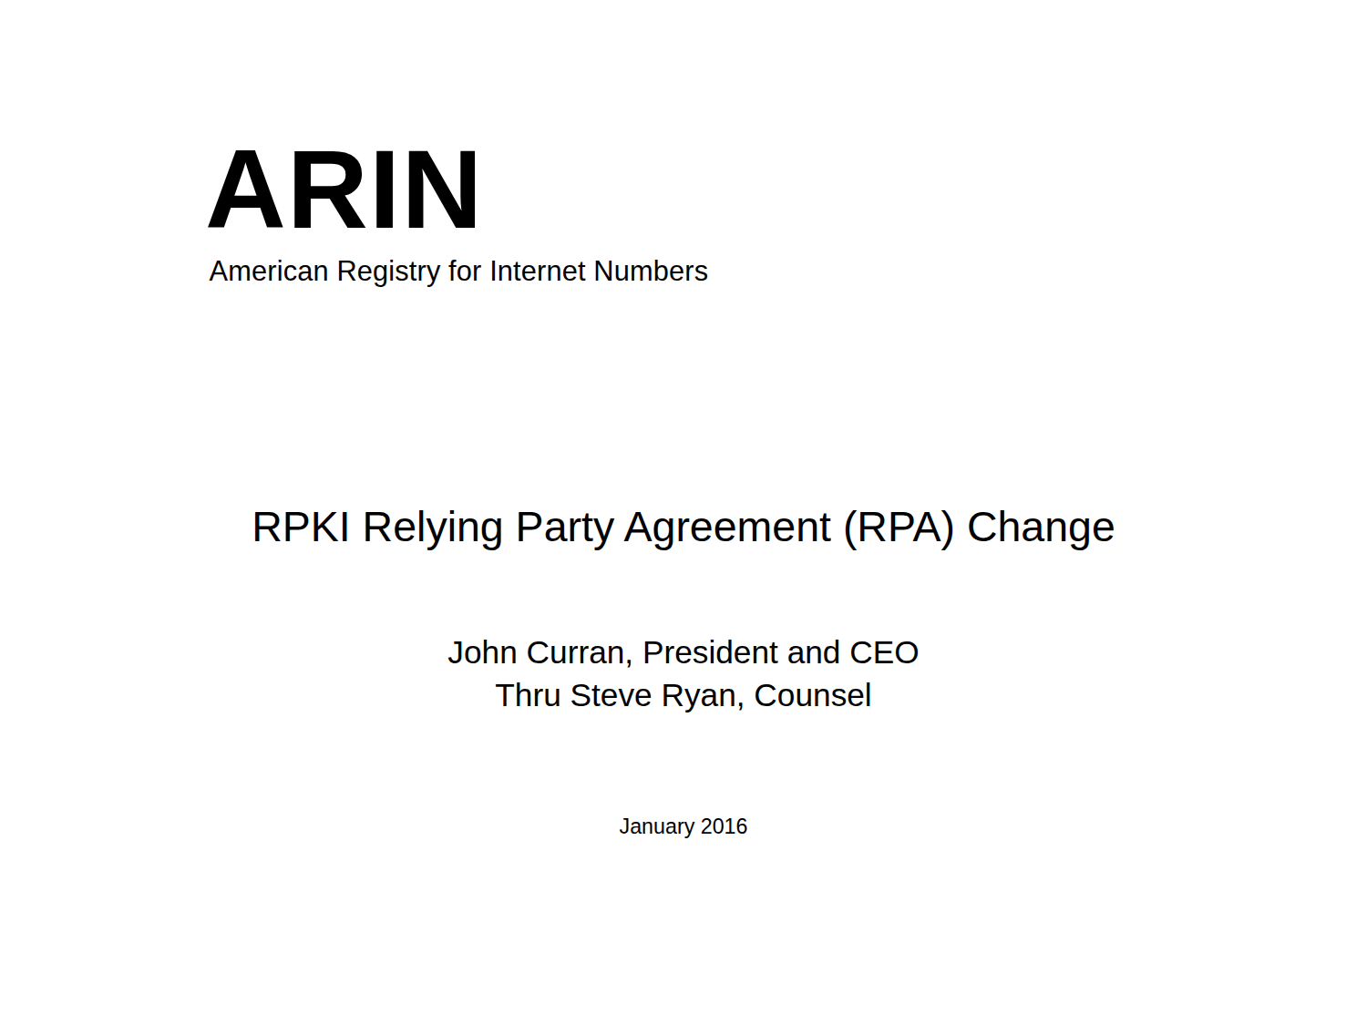ARIN
American Registry for Internet Numbers
RPKI Relying Party Agreement (RPA) Change
John Curran, President and CEO
Thru Steve Ryan, Counsel
January 2016